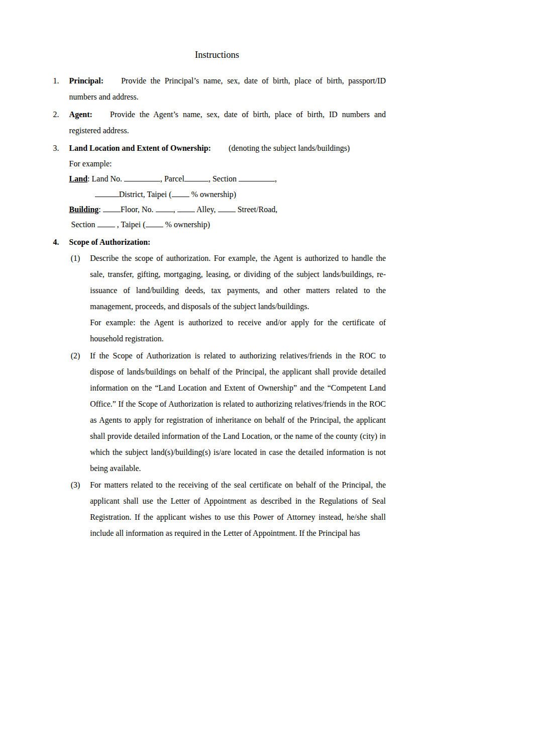Instructions
Principal: Provide the Principal’s name, sex, date of birth, place of birth, passport/ID numbers and address.
Agent: Provide the Agent’s name, sex, date of birth, place of birth, ID numbers and registered address.
Land Location and Extent of Ownership: (denoting the subject lands/buildings)
For example:
Land: Land No. , Parcel , Section ,
District, Taipei ( % ownership)
Building: Floor, No. , Alley, Street/Road,
Section , Taipei ( % ownership)
Scope of Authorization:
Describe the scope of authorization. For example, the Agent is authorized to handle the sale, transfer, gifting, mortgaging, leasing, or dividing of the subject lands/buildings, re-issuance of land/building deeds, tax payments, and other matters related to the management, proceeds, and disposals of the subject lands/buildings.
For example: the Agent is authorized to receive and/or apply for the certificate of household registration.
If the Scope of Authorization is related to authorizing relatives/friends in the ROC to dispose of lands/buildings on behalf of the Principal, the applicant shall provide detailed information on the “Land Location and Extent of Ownership” and the “Competent Land Office.” If the Scope of Authorization is related to authorizing relatives/friends in the ROC as Agents to apply for registration of inheritance on behalf of the Principal, the applicant shall provide detailed information of the Land Location, or the name of the county (city) in which the subject land(s)/building(s) is/are located in case the detailed information is not being available.
For matters related to the receiving of the seal certificate on behalf of the Principal, the applicant shall use the Letter of Appointment as described in the Regulations of Seal Registration. If the applicant wishes to use this Power of Attorney instead, he/she shall include all information as required in the Letter of Appointment. If the Principal has